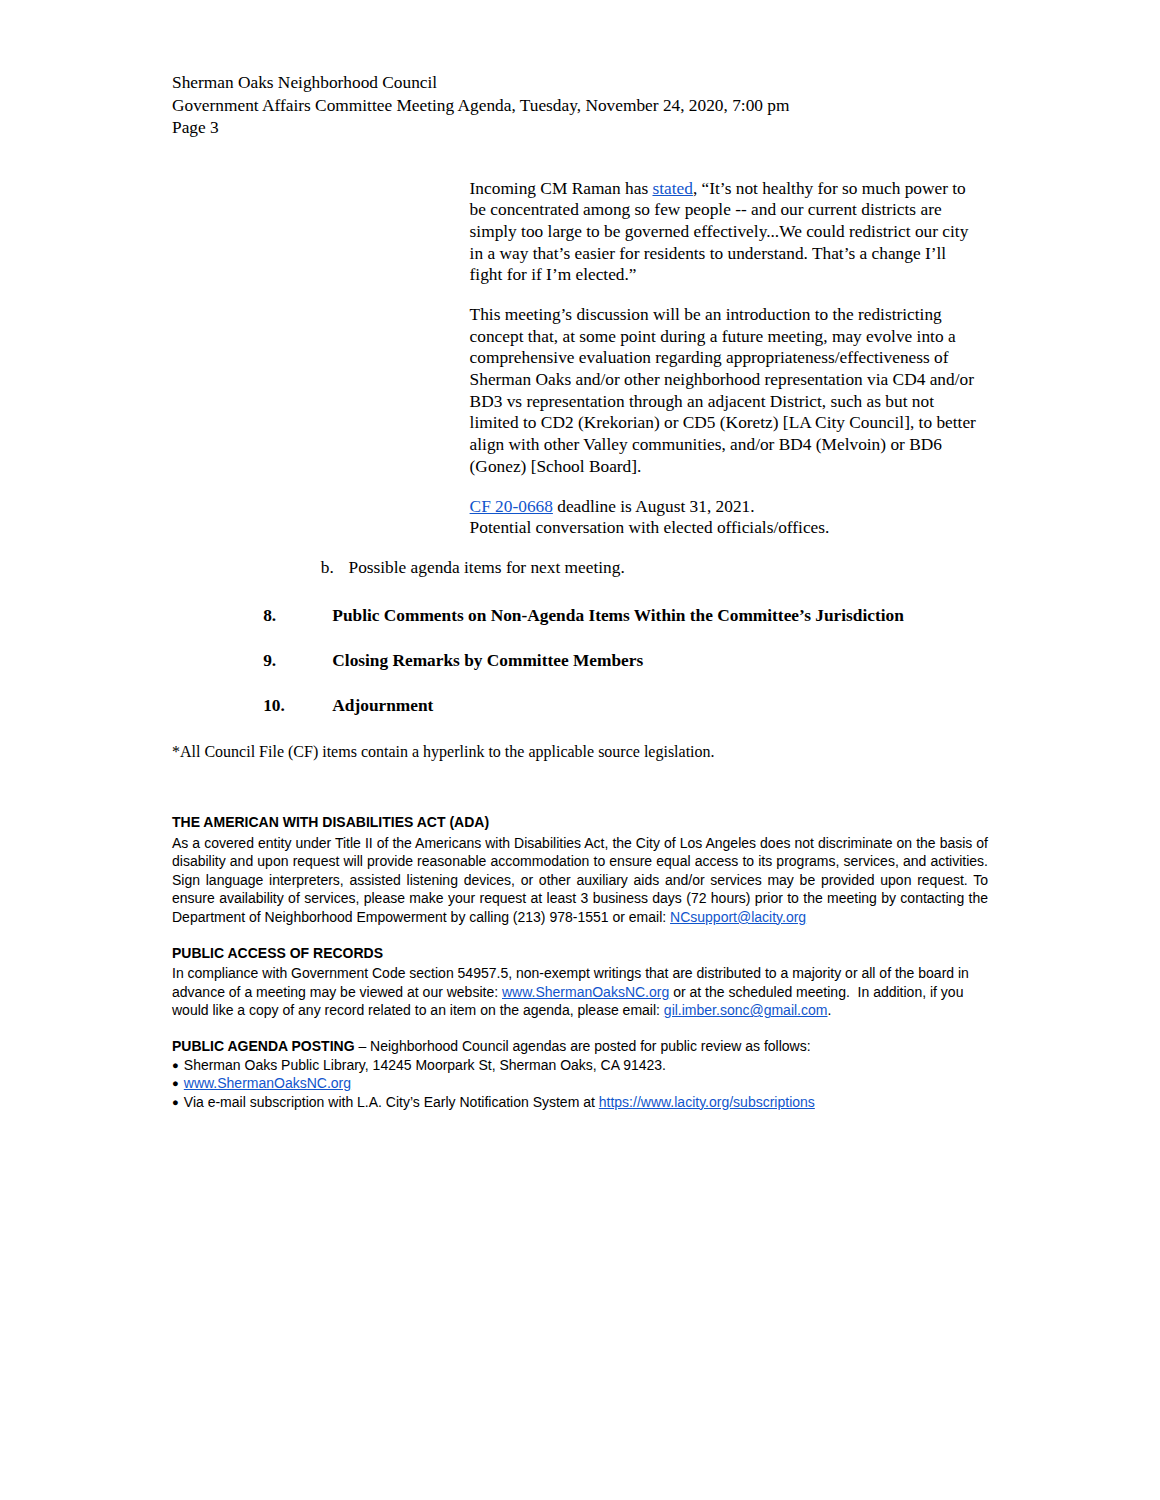Sherman Oaks Neighborhood Council
Government Affairs Committee Meeting Agenda, Tuesday, November 24, 2020, 7:00 pm
Page 3
Incoming CM Raman has stated, “It’s not healthy for so much power to be concentrated among so few people -- and our current districts are simply too large to be governed effectively...We could redistrict our city in a way that’s easier for residents to understand. That’s a change I’ll fight for if I’m elected.”
This meeting’s discussion will be an introduction to the redistricting concept that, at some point during a future meeting, may evolve into a comprehensive evaluation regarding appropriateness/effectiveness of Sherman Oaks and/or other neighborhood representation via CD4 and/or BD3 vs representation through an adjacent District, such as but not limited to CD2 (Krekorian) or CD5 (Koretz) [LA City Council], to better align with other Valley communities, and/or BD4 (Melvoin) or BD6 (Gonez) [School Board].
CF 20-0668 deadline is August 31, 2021.
Potential conversation with elected officials/offices.
b. Possible agenda items for next meeting.
8. Public Comments on Non-Agenda Items Within the Committee’s Jurisdiction
9. Closing Remarks by Committee Members
10. Adjournment
*All Council File (CF) items contain a hyperlink to the applicable source legislation.
The American with Disabilities Act (ADA)
As a covered entity under Title II of the Americans with Disabilities Act, the City of Los Angeles does not discriminate on the basis of disability and upon request will provide reasonable accommodation to ensure equal access to its programs, services, and activities. Sign language interpreters, assisted listening devices, or other auxiliary aids and/or services may be provided upon request. To ensure availability of services, please make your request at least 3 business days (72 hours) prior to the meeting by contacting the Department of Neighborhood Empowerment by calling (213) 978-1551 or email: NCsupport@lacity.org
Public Access of Records
In compliance with Government Code section 54957.5, non-exempt writings that are distributed to a majority or all of the board in advance of a meeting may be viewed at our website: www.ShermanOaksNC.org or at the scheduled meeting. In addition, if you would like a copy of any record related to an item on the agenda, please email: gil.imber.sonc@gmail.com.
Public Agenda Posting
– Neighborhood Council agendas are posted for public review as follows:
Sherman Oaks Public Library, 14245 Moorpark St, Sherman Oaks, CA 91423.
www.ShermanOaksNC.org
Via e-mail subscription with L.A. City’s Early Notification System at https://www.lacity.org/subscriptions